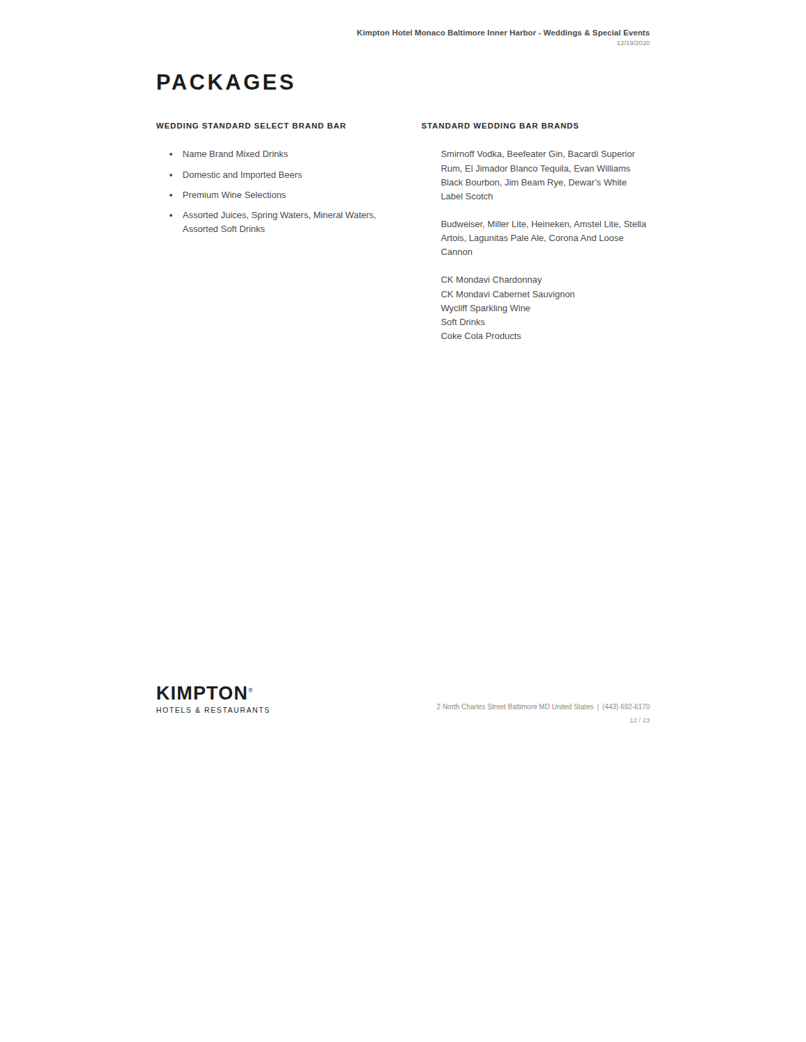Kimpton Hotel Monaco Baltimore Inner Harbor - Weddings & Special Events
12/19/2020
PACKAGES
WEDDING STANDARD SELECT BRAND BAR
Name Brand Mixed Drinks
Domestic and Imported Beers
Premium Wine Selections
Assorted Juices, Spring Waters, Mineral Waters, Assorted Soft Drinks
STANDARD WEDDING BAR BRANDS
Smirnoff Vodka, Beefeater Gin, Bacardi Superior Rum, El Jimador Blanco Tequila, Evan Williams Black Bourbon, Jim Beam Rye, Dewar’s White Label Scotch
Budweiser, Miller Lite, Heineken, Amstel Lite, Stella Artois, Lagunitas Pale Ale, Corona And Loose Cannon
CK Mondavi Chardonnay
CK Mondavi Cabernet Sauvignon
Wycliff Sparkling Wine
Soft Drinks
Coke Cola Products
KIMPTON®
HOTELS & RESTAURANTS
2 North Charles Street Baltimore MD United States|(443) 692-6170
12 / 23